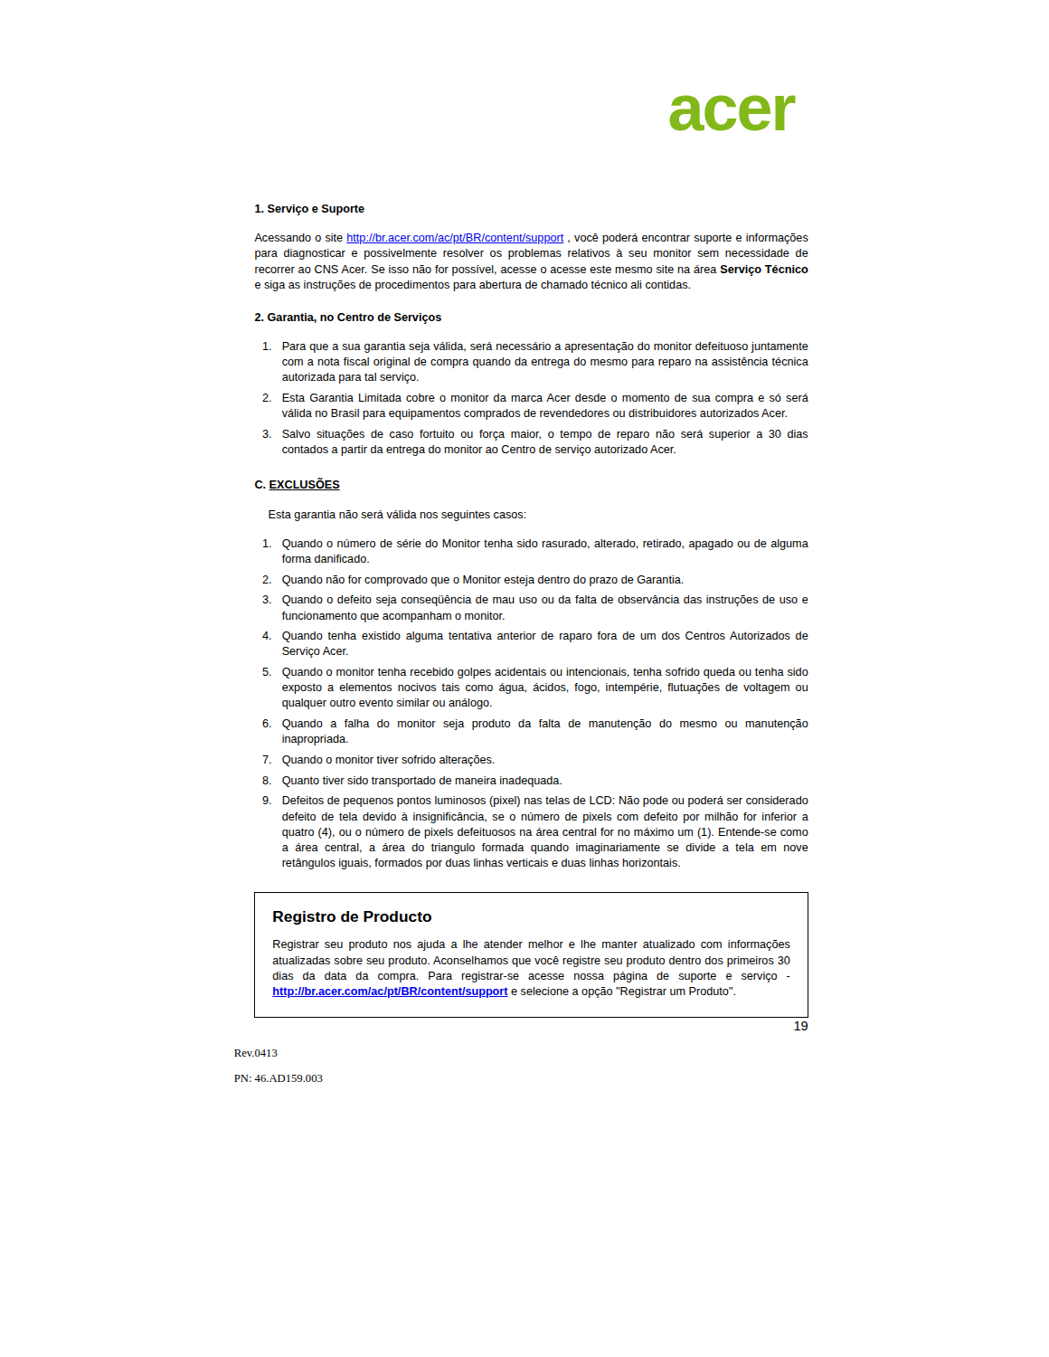acer
1. Serviço e Suporte
Acessando o site http://br.acer.com/ac/pt/BR/content/support , você poderá encontrar suporte e informações para diagnosticar e possivelmente resolver os problemas relativos à seu monitor sem necessidade de recorrer ao CNS Acer. Se isso não for possível, acesse o acesse este mesmo site na área Serviço Técnico e siga as instruções de procedimentos para abertura de chamado técnico ali contidas.
2. Garantia, no Centro de Serviços
Para que a sua garantia seja válida, será necessário a apresentação do monitor defeituoso juntamente com a nota fiscal original de compra quando da entrega do mesmo para reparo na assistência técnica autorizada para tal serviço.
Esta Garantia Limitada cobre o monitor da marca Acer desde o momento de sua compra e só será válida no Brasil para equipamentos comprados de revendedores ou distribuidores autorizados Acer.
Salvo situações de caso fortuito ou força maior, o tempo de reparo não será superior a 30 dias contados a partir da entrega do monitor ao Centro de serviço autorizado Acer.
C. EXCLUSÕES
Esta garantia não será válida nos seguintes casos:
Quando o número de série do Monitor tenha sido rasurado, alterado, retirado, apagado ou de alguma forma danificado.
Quando não for comprovado que o Monitor esteja dentro do prazo de Garantia.
Quando o defeito seja conseqüência de mau uso ou da falta de observância das instruções de uso e funcionamento que acompanham o monitor.
Quando tenha existido alguma tentativa anterior de raparo fora de um dos Centros Autorizados de Serviço Acer.
Quando o monitor tenha recebido golpes acidentais ou intencionais, tenha sofrido queda ou tenha sido exposto a elementos nocivos tais como água, ácidos, fogo, intempérie, flutuações de voltagem ou qualquer outro evento similar ou análogo.
Quando a falha do monitor seja produto da falta de manutenção do mesmo ou manutenção inapropriada.
Quando o monitor tiver sofrido alterações.
Quanto tiver sido transportado de maneira inadequada.
Defeitos de pequenos pontos luminosos (pixel) nas telas de LCD: Não pode ou poderá ser considerado defeito de tela devido à insignificância, se o número de pixels com defeito por milhão for inferior a quatro (4), ou o número de pixels defeituosos na área central for no máximo um (1). Entende-se como a área central, a área do triangulo formada quando imaginariamente se divide a tela em nove retângulos iguais, formados por duas linhas verticais e duas linhas horizontais.
Registro de Producto
Registrar seu produto nos ajuda a lhe atender melhor e lhe manter atualizado com informações atualizadas sobre seu produto. Aconselhamos que você registre seu produto dentro dos primeiros 30 dias da data da compra. Para registrar-se acesse nossa página de suporte e serviço - http://br.acer.com/ac/pt/BR/content/support e selecione a opção "Registrar um Produto".
19
Rev.0413
PN: 46.AD159.003